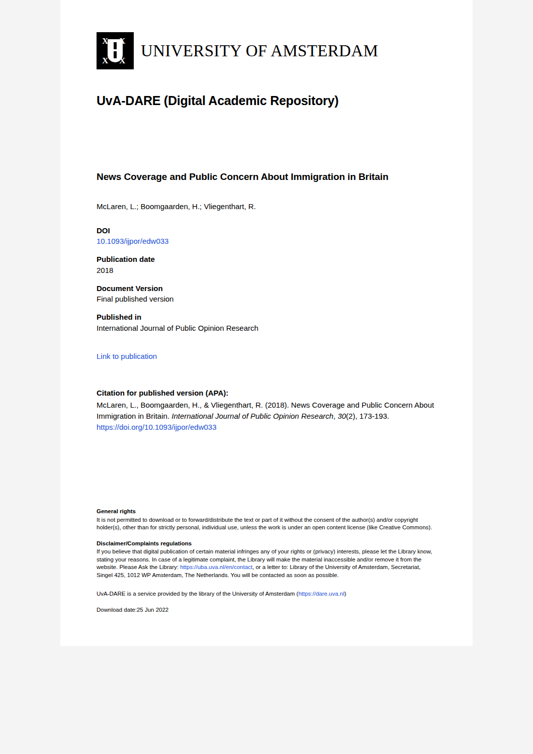X X X X
UNIVERSITY OF AMSTERDAM
UvA-DARE (Digital Academic Repository)
News Coverage and Public Concern About Immigration in Britain
McLaren, L.; Boomgaarden, H.; Vliegenthart, R.
DOI
10.1093/ijpor/edw033
Publication date
2018
Document Version
Final published version
Published in
International Journal of Public Opinion Research
Link to publication
Citation for published version (APA):
McLaren, L., Boomgaarden, H., & Vliegenthart, R. (2018). News Coverage and Public Concern About Immigration in Britain. International Journal of Public Opinion Research, 30(2), 173-193. https://doi.org/10.1093/ijpor/edw033
General rights
It is not permitted to download or to forward/distribute the text or part of it without the consent of the author(s) and/or copyright holder(s), other than for strictly personal, individual use, unless the work is under an open content license (like Creative Commons).
Disclaimer/Complaints regulations
If you believe that digital publication of certain material infringes any of your rights or (privacy) interests, please let the Library know, stating your reasons. In case of a legitimate complaint, the Library will make the material inaccessible and/or remove it from the website. Please Ask the Library: https://uba.uva.nl/en/contact, or a letter to: Library of the University of Amsterdam, Secretariat, Singel 425, 1012 WP Amsterdam, The Netherlands. You will be contacted as soon as possible.
UvA-DARE is a service provided by the library of the University of Amsterdam (https://dare.uva.nl)
Download date:25 Jun 2022